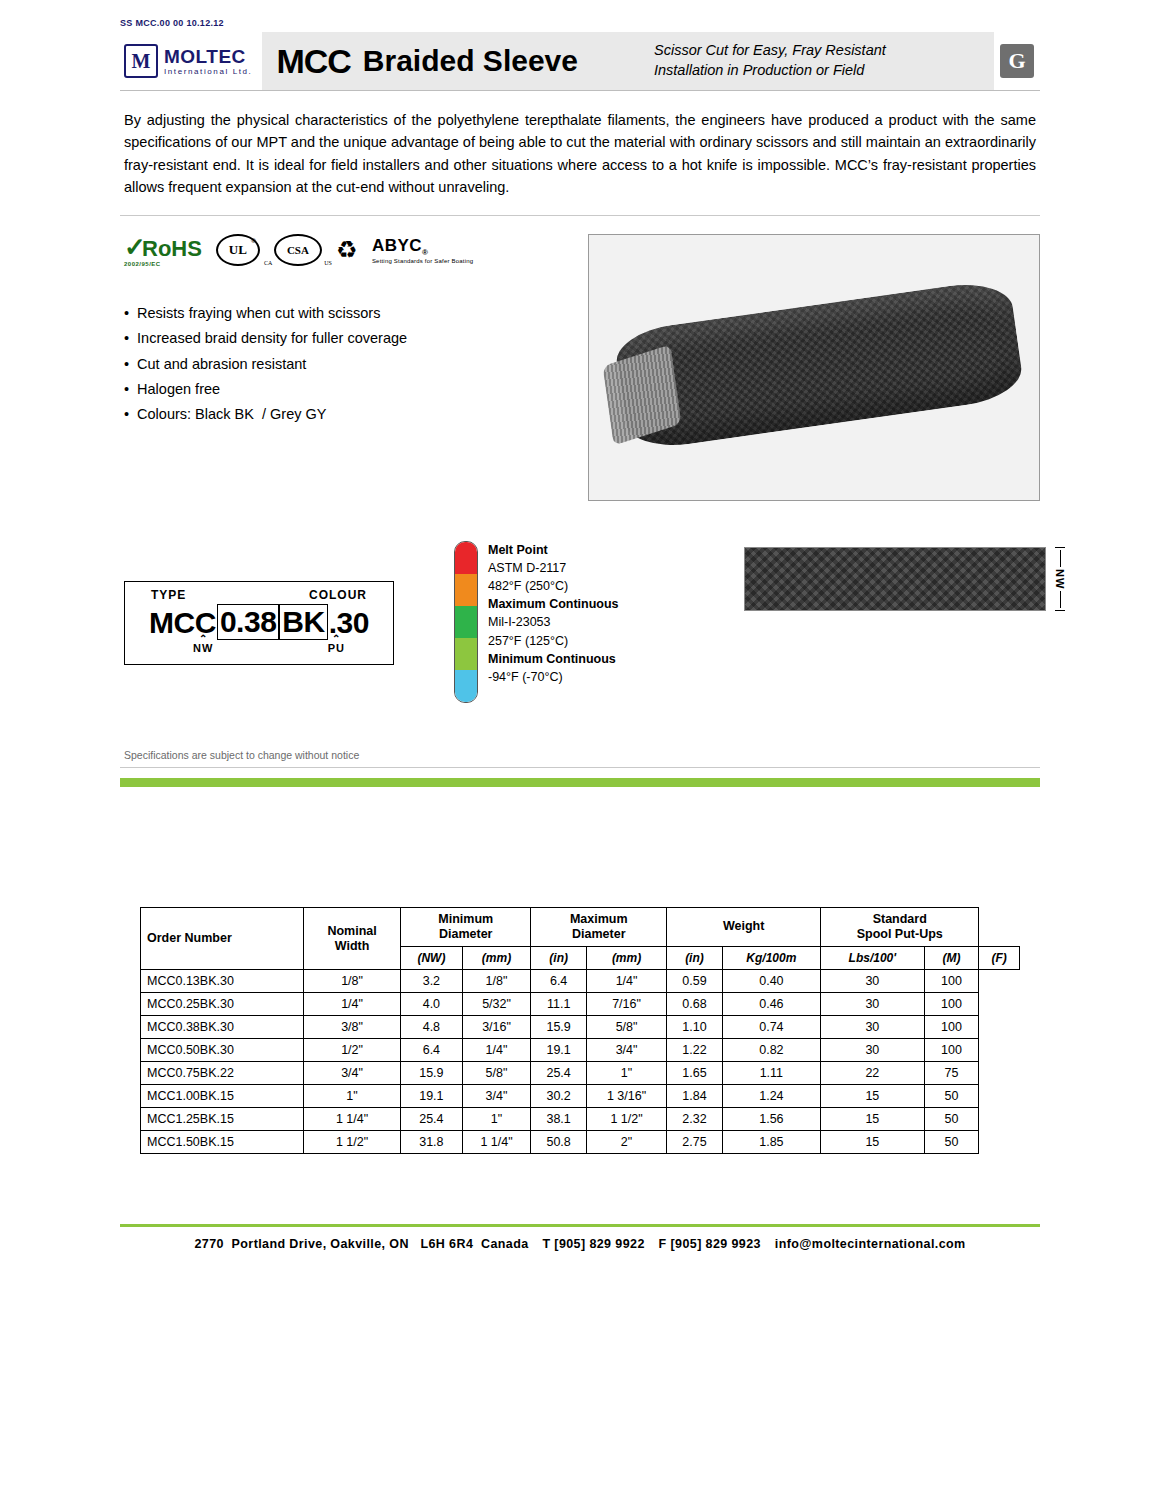SS MCC.00 00 10.12.12
M
MOLTEC
International Ltd.
MCC Braided Sleeve
Scissor Cut for Easy, Fray Resistant
Installation in Production or Field
G
By adjusting the physical characteristics of the polyethylene terepthalate filaments, the engineers have produced a product with the same specifications of our MPT and the unique advantage of being able to cut the material with ordinary scissors and still maintain an extraordinarily fray-resistant end. It is ideal for field installers and other situations where access to a hot knife is impossible. MCC’s fray-resistant properties allows frequent expansion at the cut-end without unraveling.
✓RoHS 2002/95/EC
UL®
CACSAUS
♻
ABYC®
Setting Standards for Safer Boating
Resists fraying when cut with scissors
Increased braid density for fuller coverage
Cut and abrasion resistant
Halogen free
Colours: Black BK / Grey GY
TYPE COLOUR
MCC 0.38 BK.30
NW PU
Melt Point
ASTM D-2117
482°F (250°C)
Maximum Continuous
Mil-I-23053
257°F (125°C)
Minimum Continuous
-94°F (-70°C)
NW
Specifications are subject to change without notice
| Order Number | Nominal Width | Minimum Diameter | Maximum Diameter | Weight | Standard Spool Put-Ups |
| --- | --- | --- | --- | --- | --- |
| (NW) | (mm) | (in) | (mm) | (in) | Kg/100m | Lbs/100' | (M) | (F) |
| MCC0.13BK.30 | 1/8" | 3.2 | 1/8" | 6.4 | 1/4" | 0.59 | 0.40 | 30 | 100 |
| MCC0.25BK.30 | 1/4" | 4.0 | 5/32" | 11.1 | 7/16" | 0.68 | 0.46 | 30 | 100 |
| MCC0.38BK.30 | 3/8" | 4.8 | 3/16" | 15.9 | 5/8" | 1.10 | 0.74 | 30 | 100 |
| MCC0.50BK.30 | 1/2" | 6.4 | 1/4" | 19.1 | 3/4" | 1.22 | 0.82 | 30 | 100 |
| MCC0.75BK.22 | 3/4" | 15.9 | 5/8" | 25.4 | 1" | 1.65 | 1.11 | 22 | 75 |
| MCC1.00BK.15 | 1" | 19.1 | 3/4" | 30.2 | 1 3/16" | 1.84 | 1.24 | 15 | 50 |
| MCC1.25BK.15 | 1 1/4" | 25.4 | 1" | 38.1 | 1 1/2" | 2.32 | 1.56 | 15 | 50 |
| MCC1.50BK.15 | 1 1/2" | 31.8 | 1 1/4" | 50.8 | 2" | 2.75 | 1.85 | 15 | 50 |
2770 Portland Drive, Oakville, ON L6H 6R4 Canada T [905] 829 9922 F [905] 829 9923 info@moltecinternational.com